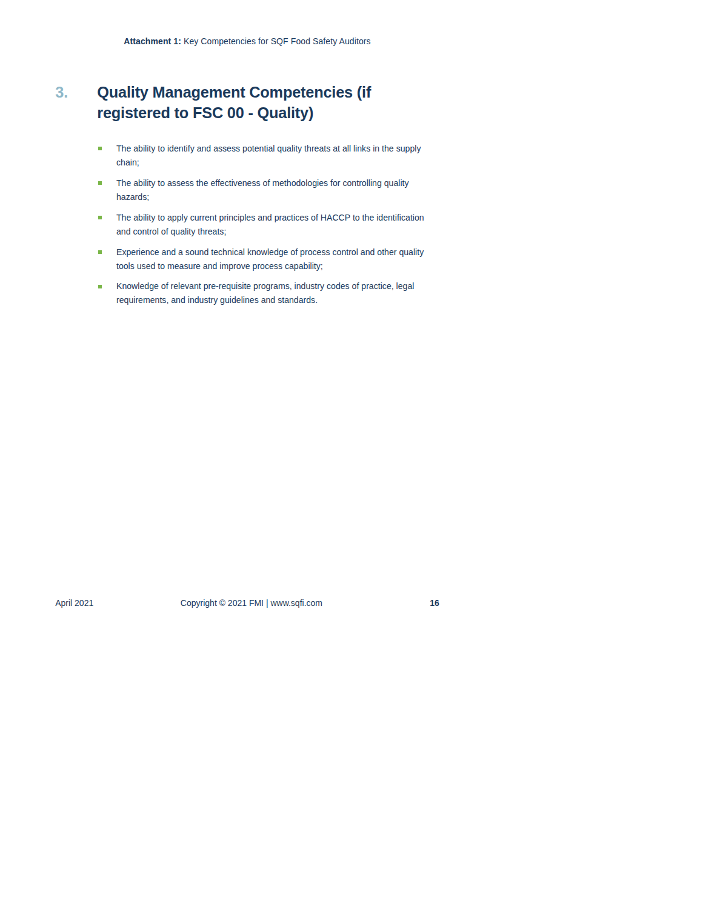Attachment 1: Key Competencies for SQF Food Safety Auditors
3.
Quality Management Competencies (if registered to FSC 00 - Quality)
The ability to identify and assess potential quality threats at all links in the supply chain;
The ability to assess the effectiveness of methodologies for controlling quality hazards;
The ability to apply current principles and practices of HACCP to the identification and control of quality threats;
Experience and a sound technical knowledge of process control and other quality tools used to measure and improve process capability;
Knowledge of relevant pre-requisite programs, industry codes of practice, legal requirements, and industry guidelines and standards.
April 2021
Copyright © 2021 FMI | www.sqfi.com
16